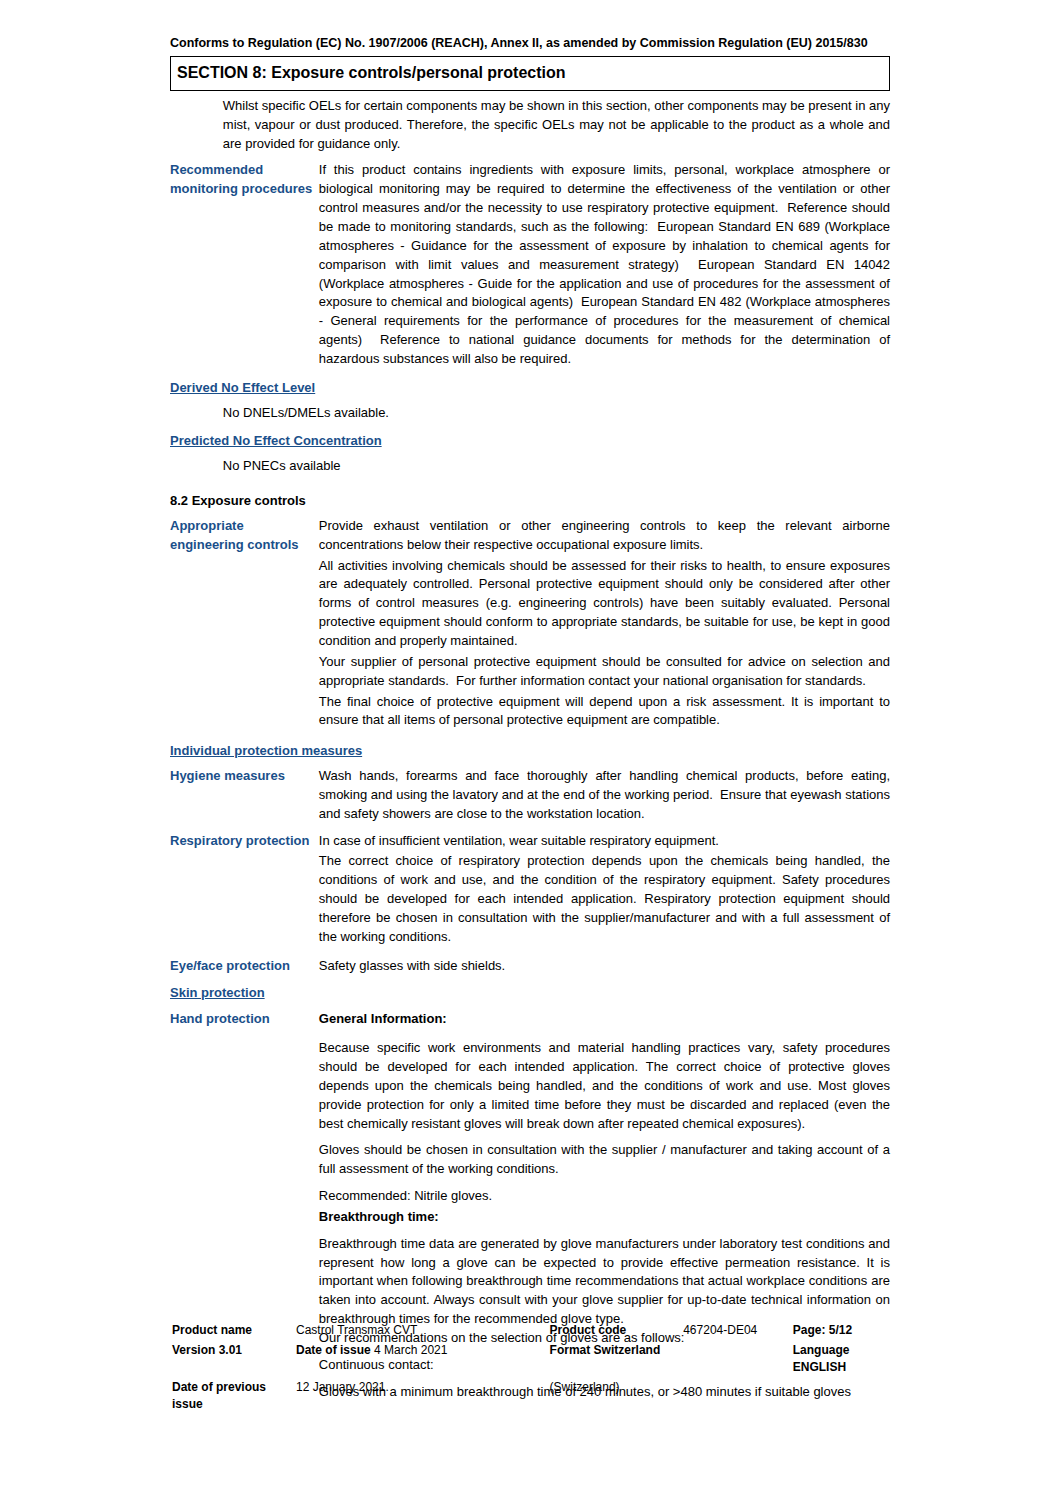Conforms to Regulation (EC) No. 1907/2006 (REACH), Annex II, as amended by Commission Regulation (EU) 2015/830
SECTION 8: Exposure controls/personal protection
Whilst specific OELs for certain components may be shown in this section, other components may be present in any mist, vapour or dust produced. Therefore, the specific OELs may not be applicable to the product as a whole and are provided for guidance only.
| Recommended monitoring procedures | If this product contains ingredients with exposure limits, personal, workplace atmosphere or biological monitoring may be required to determine the effectiveness of the ventilation or other control measures and/or the necessity to use respiratory protective equipment. Reference should be made to monitoring standards, such as the following: European Standard EN 689 (Workplace atmospheres - Guidance for the assessment of exposure by inhalation to chemical agents for comparison with limit values and measurement strategy) European Standard EN 14042 (Workplace atmospheres - Guide for the application and use of procedures for the assessment of exposure to chemical and biological agents) European Standard EN 482 (Workplace atmospheres - General requirements for the performance of procedures for the measurement of chemical agents) Reference to national guidance documents for methods for the determination of hazardous substances will also be required. |
Derived No Effect Level
No DNELs/DMELs available.
Predicted No Effect Concentration
No PNECs available
8.2 Exposure controls
| Appropriate engineering controls | Provide exhaust ventilation or other engineering controls to keep the relevant airborne concentrations below their respective occupational exposure limits. All activities involving chemicals should be assessed for their risks to health, to ensure exposures are adequately controlled. Personal protective equipment should only be considered after other forms of control measures (e.g. engineering controls) have been suitably evaluated. Personal protective equipment should conform to appropriate standards, be suitable for use, be kept in good condition and properly maintained. Your supplier of personal protective equipment should be consulted for advice on selection and appropriate standards. For further information contact your national organisation for standards. The final choice of protective equipment will depend upon a risk assessment. It is important to ensure that all items of personal protective equipment are compatible. |
Individual protection measures
| Hygiene measures | Wash hands, forearms and face thoroughly after handling chemical products, before eating, smoking and using the lavatory and at the end of the working period. Ensure that eyewash stations and safety showers are close to the workstation location. |
| Respiratory protection | In case of insufficient ventilation, wear suitable respiratory equipment. The correct choice of respiratory protection depends upon the chemicals being handled, the conditions of work and use, and the condition of the respiratory equipment. Safety procedures should be developed for each intended application. Respiratory protection equipment should therefore be chosen in consultation with the supplier/manufacturer and with a full assessment of the working conditions. |
| Eye/face protection | Safety glasses with side shields. |
| Skin protection | |
| Hand protection | General Information: Because specific work environments and material handling practices vary, safety procedures should be developed for each intended application. The correct choice of protective gloves depends upon the chemicals being handled, and the conditions of work and use. Most gloves provide protection for only a limited time before they must be discarded and replaced (even the best chemically resistant gloves will break down after repeated chemical exposures). Gloves should be chosen in consultation with the supplier / manufacturer and taking account of a full assessment of the working conditions. Recommended: Nitrile gloves. Breakthrough time: Breakthrough time data are generated by glove manufacturers under laboratory test conditions and represent how long a glove can be expected to provide effective permeation resistance. It is important when following breakthrough time recommendations that actual workplace conditions are taken into account. Always consult with your glove supplier for up-to-date technical information on breakthrough times for the recommended glove type. Our recommendations on the selection of gloves are as follows: Continuous contact: Gloves with a minimum breakthrough time of 240 minutes, or >480 minutes if suitable gloves |
| Product name | Castrol Transmax CVT | Product code | 467204-DE04 | Page: 5/12 |
| Version 3.01 | Date of issue 4 March 2021 | Format Switzerland | | Language ENGLISH |
| Date of previous issue | 12 January 2021. | (Switzerland) | | |